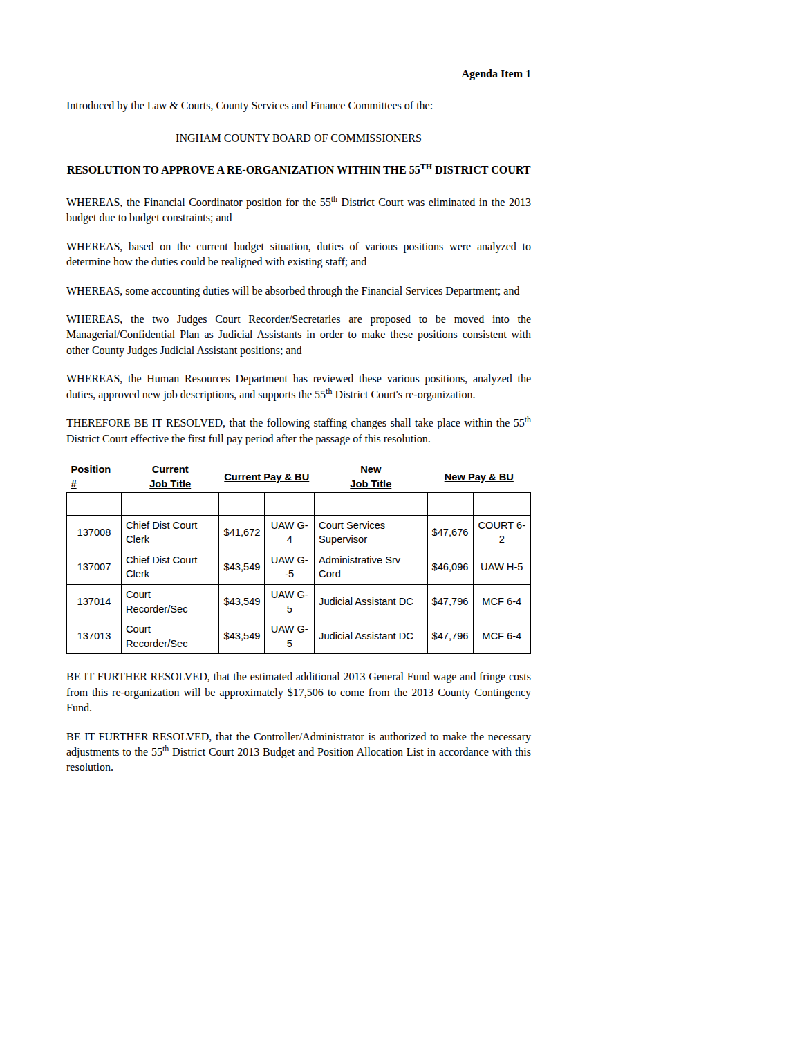Agenda Item 1
Introduced by the Law & Courts, County Services and Finance Committees of the:
INGHAM COUNTY BOARD OF COMMISSIONERS
RESOLUTION TO APPROVE A RE-ORGANIZATION WITHIN THE 55TH DISTRICT COURT
WHEREAS, the Financial Coordinator position for the 55th District Court was eliminated in the 2013 budget due to budget constraints; and
WHEREAS, based on the current budget situation, duties of various positions were analyzed to determine how the duties could be realigned with existing staff; and
WHEREAS, some accounting duties will be absorbed through the Financial Services Department; and
WHEREAS, the two Judges Court Recorder/Secretaries are proposed to be moved into the Managerial/Confidential Plan as Judicial Assistants in order to make these positions consistent with other County Judges Judicial Assistant positions; and
WHEREAS, the Human Resources Department has reviewed these various positions, analyzed the duties, approved new job descriptions, and supports the 55th District Court's re-organization.
THEREFORE BE IT RESOLVED, that the following staffing changes shall take place within the 55th District Court effective the first full pay period after the passage of this resolution.
| Position # | Current Job Title | Current Pay & BU | New Job Title | New Pay & BU |
| --- | --- | --- | --- | --- |
| 137008 | Chief Dist Court Clerk | $41,672 | UAW G-4 | Court Services Supervisor | $47,676 | COURT 6-2 |
| 137007 | Chief Dist Court Clerk | $43,549 | UAW G--5 | Administrative Srv Cord | $46,096 | UAW H-5 |
| 137014 | Court Recorder/Sec | $43,549 | UAW G-5 | Judicial Assistant DC | $47,796 | MCF 6-4 |
| 137013 | Court Recorder/Sec | $43,549 | UAW G-5 | Judicial Assistant DC | $47,796 | MCF 6-4 |
BE IT FURTHER RESOLVED, that the estimated additional 2013 General Fund wage and fringe costs from this re-organization will be approximately $17,506 to come from the 2013 County Contingency Fund.
BE IT FURTHER RESOLVED, that the Controller/Administrator is authorized to make the necessary adjustments to the 55th District Court 2013 Budget and Position Allocation List in accordance with this resolution.